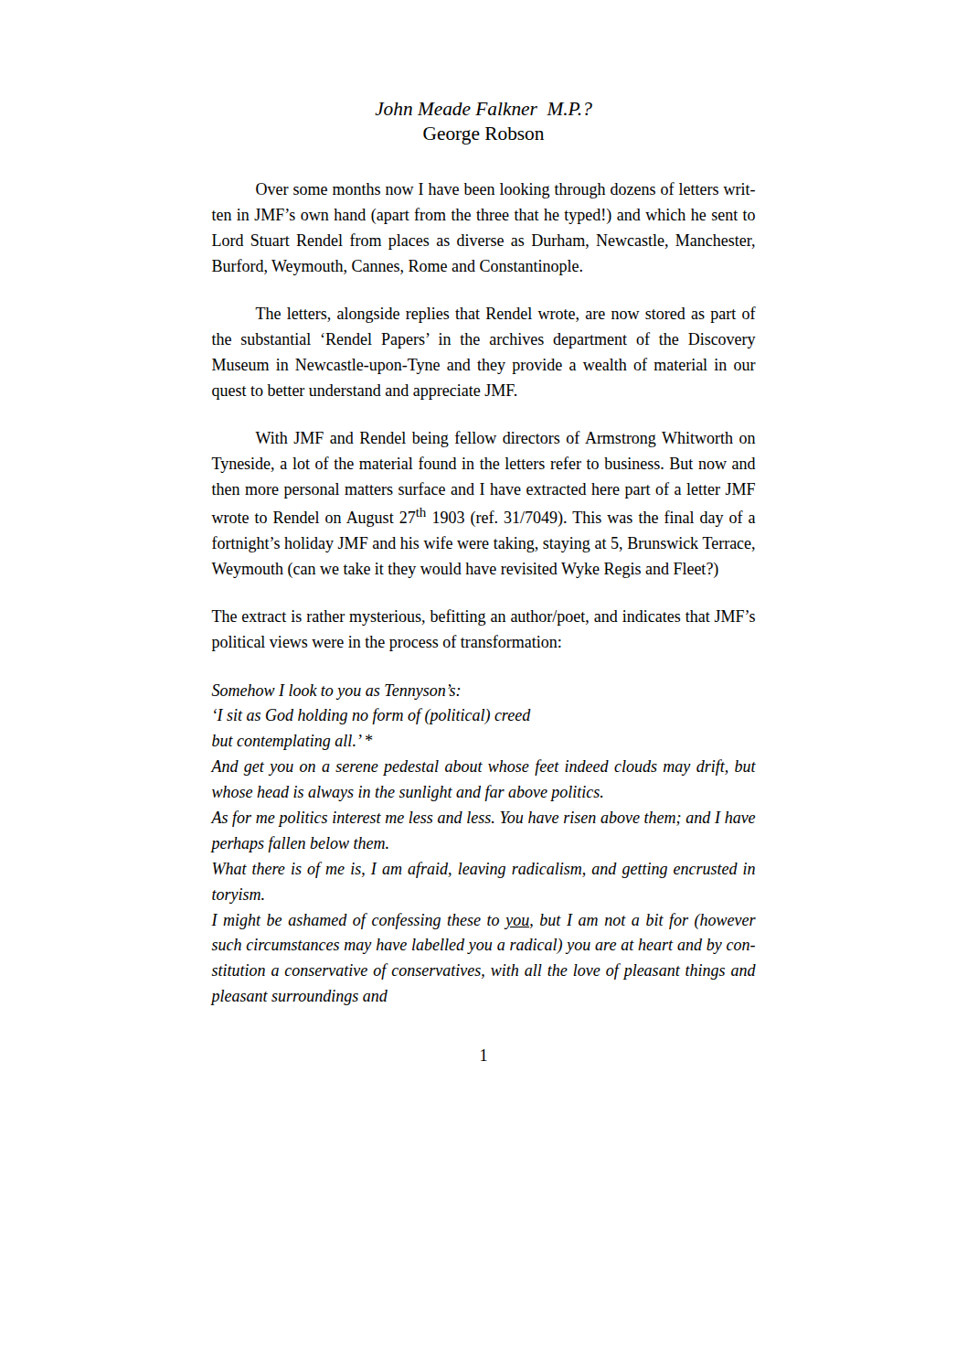John Meade Falkner M.P.?
George Robson
Over some months now I have been looking through dozens of letters written in JMF’s own hand (apart from the three that he typed!) and which he sent to Lord Stuart Rendel from places as diverse as Durham, Newcastle, Manchester, Burford, Weymouth, Cannes, Rome and Constantinople.
The letters, alongside replies that Rendel wrote, are now stored as part of the substantial ‘Rendel Papers’ in the archives department of the Discovery Museum in Newcastle-upon-Tyne and they provide a wealth of material in our quest to better understand and appreciate JMF.
With JMF and Rendel being fellow directors of Armstrong Whitworth on Tyneside, a lot of the material found in the letters refer to business. But now and then more personal matters surface and I have extracted here part of a letter JMF wrote to Rendel on August 27th 1903 (ref. 31/7049). This was the final day of a fortnight’s holiday JMF and his wife were taking, staying at 5, Brunswick Terrace, Weymouth (can we take it they would have revisited Wyke Regis and Fleet?)
The extract is rather mysterious, befitting an author/poet, and indicates that JMF’s political views were in the process of transformation:
Somehow I look to you as Tennyson’s:
‘I sit as God holding no form of (political) creed
but contemplating all.’ *
And get you on a serene pedestal about whose feet indeed clouds may drift, but whose head is always in the sunlight and far above politics.
As for me politics interest me less and less. You have risen above them; and I have perhaps fallen below them.
What there is of me is, I am afraid, leaving radicalism, and getting encrusted in toryism.
I might be ashamed of confessing these to you, but I am not a bit for (however such circumstances may have labelled you a radical) you are at heart and by constitution a conservative of conservatives, with all the love of pleasant things and pleasant surroundings and
1